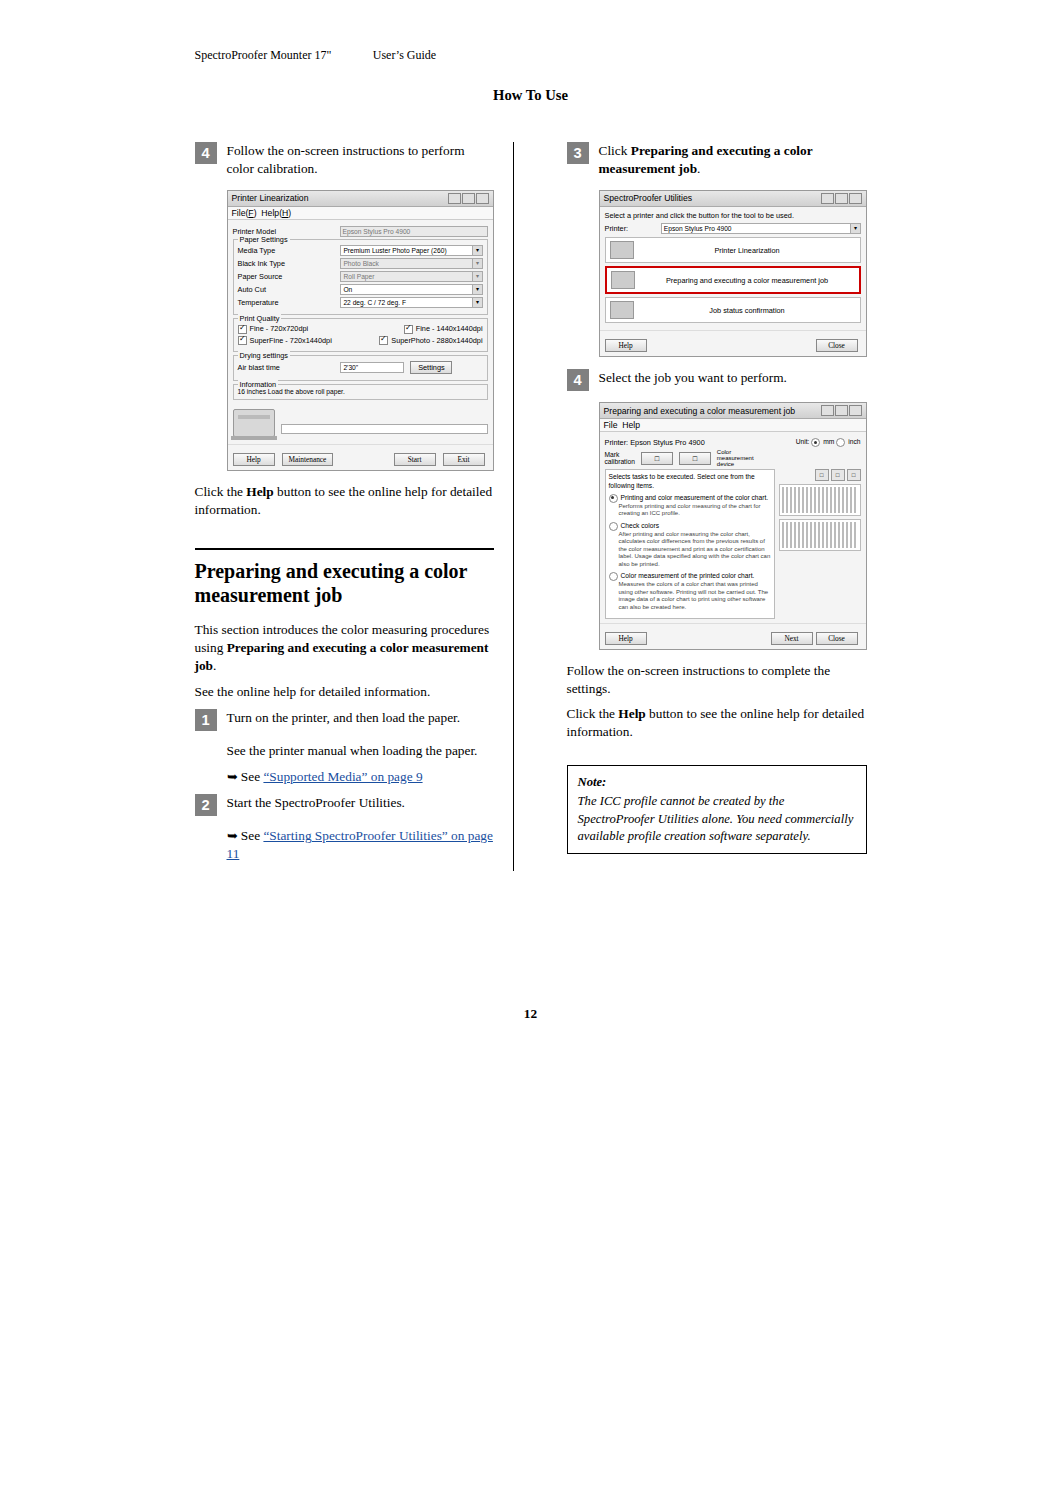SpectroProofer Mounter 17" User’s Guide
How To Use
4
Follow the on-screen instructions to perform color calibration.
Printer Linearization
File(F) Help(H)
Printer Model
Epson Stylus Pro 4900
Paper Settings
Media Type
Premium Luster Photo Paper (260)▾
Black Ink Type
Photo Black▾
Paper Source
Roll Paper▾
Auto Cut
On▾
Temperature
22 deg. C / 72 deg. F▾
Print Quality
Fine - 720x720dpi Fine - 1440x1440dpi
SuperFine - 720x1440dpi SuperPhoto - 2880x1440dpi
Drying settings
Air blast time
2'30"
Settings
Information
16 inches Load the above roll paper.
Help Maintenance
Start Exit
Click the Help button to see the online help for detailed information.
Preparing and executing a color measurement job
This section introduces the color measuring procedures using Preparing and executing a color measurement job.
See the online help for detailed information.
1
Turn on the printer, and then load the paper.
See the printer manual when loading the paper.
➥ See “Supported Media” on page 9
2
Start the SpectroProofer Utilities.
➥ See “Starting SpectroProofer Utilities” on page 11
3
Click Preparing and executing a color measurement job.
SpectroProofer Utilities
Select a printer and click the button for the tool to be used.
Printer:
Epson Stylus Pro 4900▾
Printer Linearization
Preparing and executing a color measurement job
Job status confirmation
Help
Close
4
Select the job you want to perform.
Preparing and executing a color measurement job
File Help
Printer: Epson Stylus Pro 4900 Unit: mm inch
Mark
calibration □ □ Color
measurement
device
Selects tasks to be executed. Select one from the following items.
Printing and color measurement of the color chart.
Performs printing and color measuring of the chart for creating an ICC profile.
Check colors
After printing and color measuring the color chart, calculates color differences from the previous results of the color measurement and print as a color certification label. Usage data specified along with the color chart can also be printed.
Color measurement of the printed color chart.
Measures the colors of a color chart that was printed using other software. Printing will not be carried out. The image data of a color chart to print using other software can also be created here.
□□□
Help
Next Close
Follow the on-screen instructions to complete the settings.
Click the Help button to see the online help for detailed information.
Note:
The ICC profile cannot be created by the SpectroProofer Utilities alone. You need commercially available profile creation software separately.
12